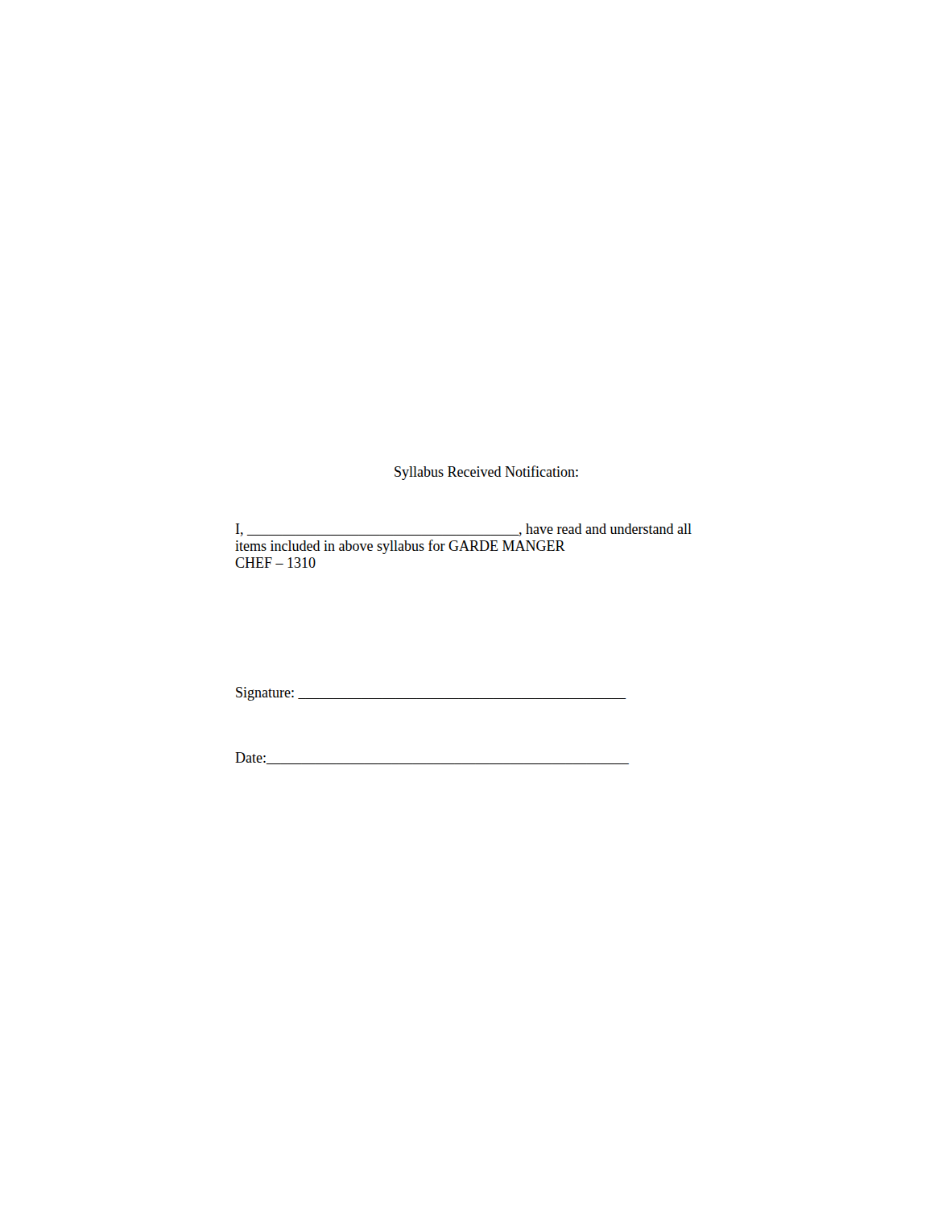Syllabus Received Notification:
I, _______________________________________, have read and understand all items included in above syllabus for GARDE MANGER
CHEF – 1310
Signature: _______________________________________________
Date:____________________________________________________